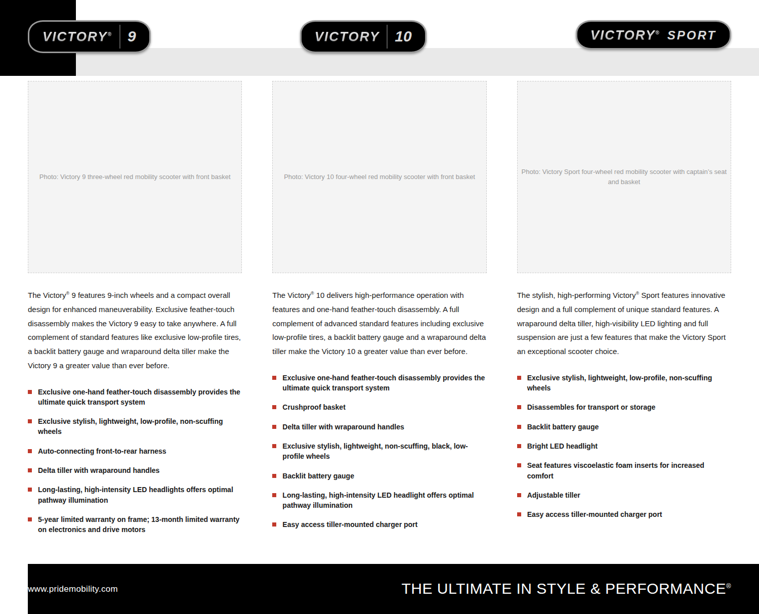VICTORY®9
VICTORY 10
VICTORY®SPORT
Victory 9
Photo: Victory 9 three-wheel red mobility scooter with front basket
The Victory® 9 features 9-inch wheels and a compact overall design for enhanced maneuverability. Exclusive feather-touch disassembly makes the Victory 9 easy to take anywhere. A full complement of standard features like exclusive low-profile tires, a backlit battery gauge and wraparound delta tiller make the Victory 9 a greater value than ever before.
Exclusive one-hand feather-touch disassembly provides the ultimate quick transport system
Exclusive stylish, lightweight, low-profile, non-scuffing wheels
Auto-connecting front-to-rear harness
Delta tiller with wraparound handles
Long-lasting, high-intensity LED headlights offers optimal pathway illumination
5-year limited warranty on frame; 13-month limited warranty on electronics and drive motors
Victory 10
Photo: Victory 10 four-wheel red mobility scooter with front basket
The Victory® 10 delivers high-performance operation with features and one-hand feather-touch disassembly. A full complement of advanced standard features including exclusive low-profile tires, a backlit battery gauge and a wraparound delta tiller make the Victory 10 a greater value than ever before.
Exclusive one-hand feather-touch disassembly provides the ultimate quick transport system
Crushproof basket
Delta tiller with wraparound handles
Exclusive stylish, lightweight, non-scuffing, black, low-profile wheels
Backlit battery gauge
Long-lasting, high-intensity LED headlight offers optimal pathway illumination
Easy access tiller-mounted charger port
Victory Sport
Photo: Victory Sport four-wheel red mobility scooter with captain’s seat and basket
The stylish, high-performing Victory® Sport features innovative design and a full complement of unique standard features. A wraparound delta tiller, high-visibility LED lighting and full suspension are just a few features that make the Victory Sport an exceptional scooter choice.
Exclusive stylish, lightweight, low-profile, non-scuffing wheels
Disassembles for transport or storage
Backlit battery gauge
Bright LED headlight
Seat features viscoelastic foam inserts for increased comfort
Adjustable tiller
Easy access tiller-mounted charger port
www.pridemobility.com The Ultimate in Style & Performance®